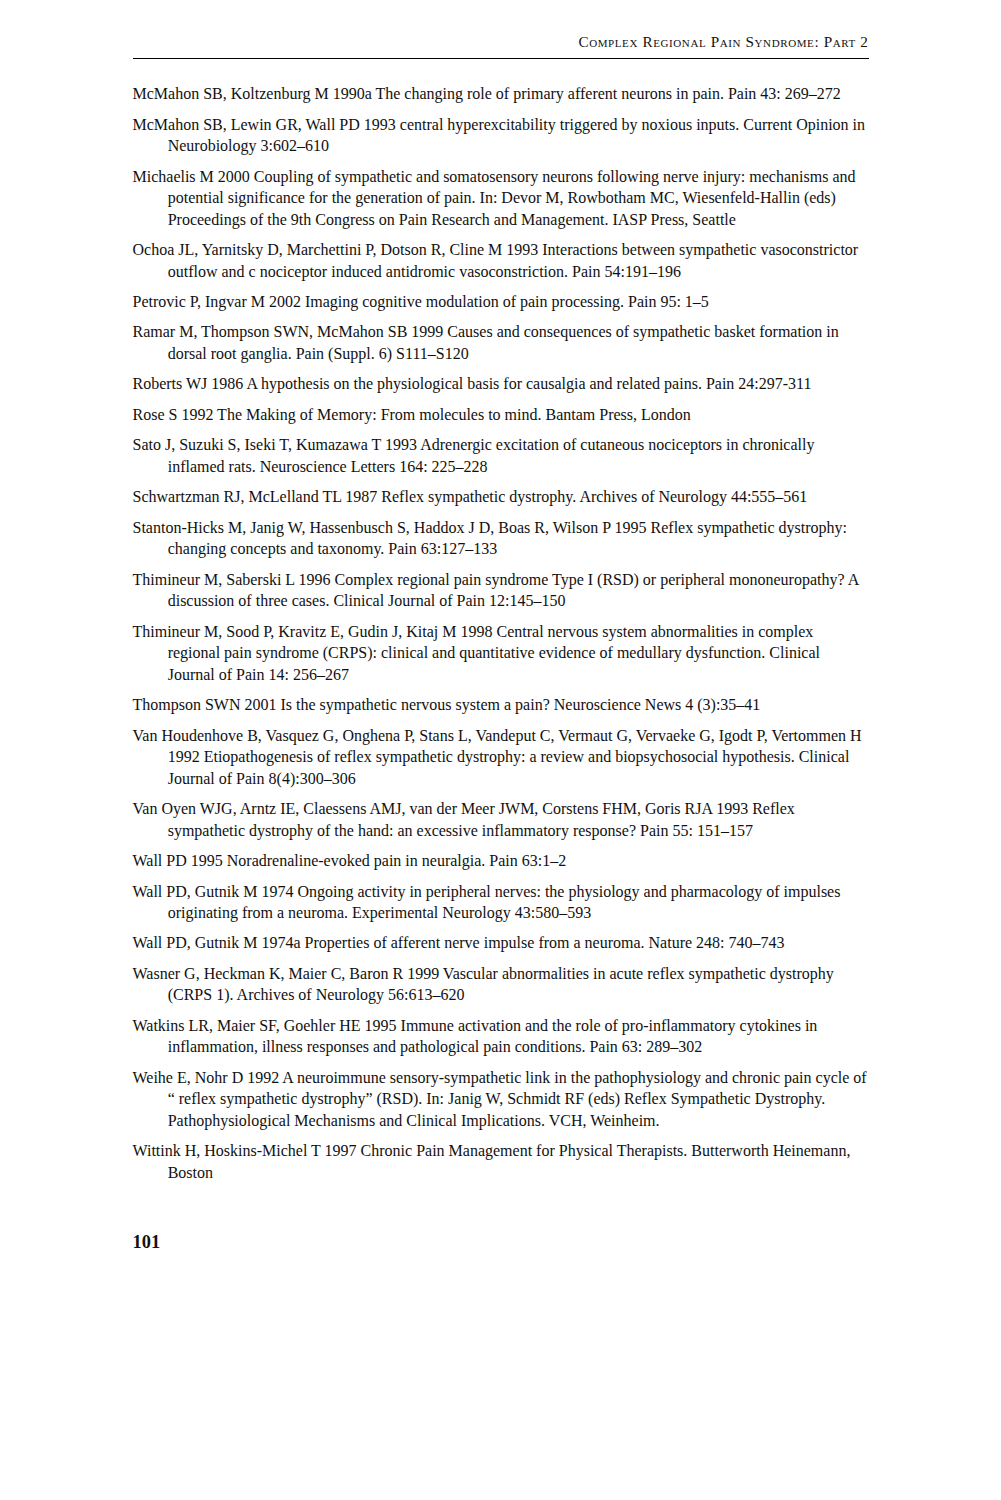Complex Regional Pain Syndrome: Part 2
McMahon SB, Koltzenburg M 1990a The changing role of primary afferent neurons in pain. Pain 43: 269–272
McMahon SB, Lewin GR, Wall PD 1993 central hyperexcitability triggered by noxious inputs. Current Opinion in Neurobiology 3:602–610
Michaelis M 2000 Coupling of sympathetic and somatosensory neurons following nerve injury: mechanisms and potential significance for the generation of pain. In: Devor M, Rowbotham MC, Wiesenfeld-Hallin (eds) Proceedings of the 9th Congress on Pain Research and Management. IASP Press, Seattle
Ochoa JL, Yarnitsky D, Marchettini P, Dotson R, Cline M 1993 Interactions between sympathetic vasoconstrictor outflow and c nociceptor induced antidromic vasoconstriction. Pain 54:191–196
Petrovic P, Ingvar M 2002 Imaging cognitive modulation of pain processing. Pain 95: 1–5
Ramar M, Thompson SWN, McMahon SB 1999 Causes and consequences of sympathetic basket formation in dorsal root ganglia. Pain (Suppl. 6) S111–S120
Roberts WJ 1986 A hypothesis on the physiological basis for causalgia and related pains. Pain 24:297-311
Rose S 1992 The Making of Memory: From molecules to mind. Bantam Press, London
Sato J, Suzuki S, Iseki T, Kumazawa T 1993 Adrenergic excitation of cutaneous nociceptors in chronically inflamed rats. Neuroscience Letters 164: 225–228
Schwartzman RJ, McLelland TL 1987 Reflex sympathetic dystrophy. Archives of Neurology 44:555–561
Stanton-Hicks M, Janig W, Hassenbusch S, Haddox J D, Boas R, Wilson P 1995 Reflex sympathetic dystrophy: changing concepts and taxonomy. Pain 63:127–133
Thimineur M, Saberski L 1996 Complex regional pain syndrome Type I (RSD) or peripheral mononeuropathy? A discussion of three cases. Clinical Journal of Pain 12:145–150
Thimineur M, Sood P, Kravitz E, Gudin J, Kitaj M 1998 Central nervous system abnormalities in complex regional pain syndrome (CRPS): clinical and quantitative evidence of medullary dysfunction. Clinical Journal of Pain 14: 256–267
Thompson SWN 2001 Is the sympathetic nervous system a pain? Neuroscience News 4 (3):35–41
Van Houdenhove B, Vasquez G, Onghena P, Stans L, Vandeput C, Vermaut G, Vervaeke G, Igodt P, Vertommen H 1992 Etiopathogenesis of reflex sympathetic dystrophy: a review and biopsychosocial hypothesis. Clinical Journal of Pain 8(4):300–306
Van Oyen WJG, Arntz IE, Claessens AMJ, van der Meer JWM, Corstens FHM, Goris RJA 1993 Reflex sympathetic dystrophy of the hand: an excessive inflammatory response? Pain 55: 151–157
Wall PD 1995 Noradrenaline-evoked pain in neuralgia. Pain 63:1–2
Wall PD, Gutnik M 1974 Ongoing activity in peripheral nerves: the physiology and pharmacology of impulses originating from a neuroma. Experimental Neurology 43:580–593
Wall PD, Gutnik M 1974a Properties of afferent nerve impulse from a neuroma. Nature 248: 740–743
Wasner G, Heckman K, Maier C, Baron R 1999 Vascular abnormalities in acute reflex sympathetic dystrophy (CRPS 1). Archives of Neurology 56:613–620
Watkins LR, Maier SF, Goehler HE 1995 Immune activation and the role of pro-inflammatory cytokines in inflammation, illness responses and pathological pain conditions. Pain 63: 289–302
Weihe E, Nohr D 1992 A neuroimmune sensory-sympathetic link in the pathophysiology and chronic pain cycle of “ reflex sympathetic dystrophy” (RSD). In: Janig W, Schmidt RF (eds) Reflex Sympathetic Dystrophy. Pathophysiological Mechanisms and Clinical Implications. VCH, Weinheim.
Wittink H, Hoskins-Michel T 1997 Chronic Pain Management for Physical Therapists. Butterworth Heinemann, Boston
101